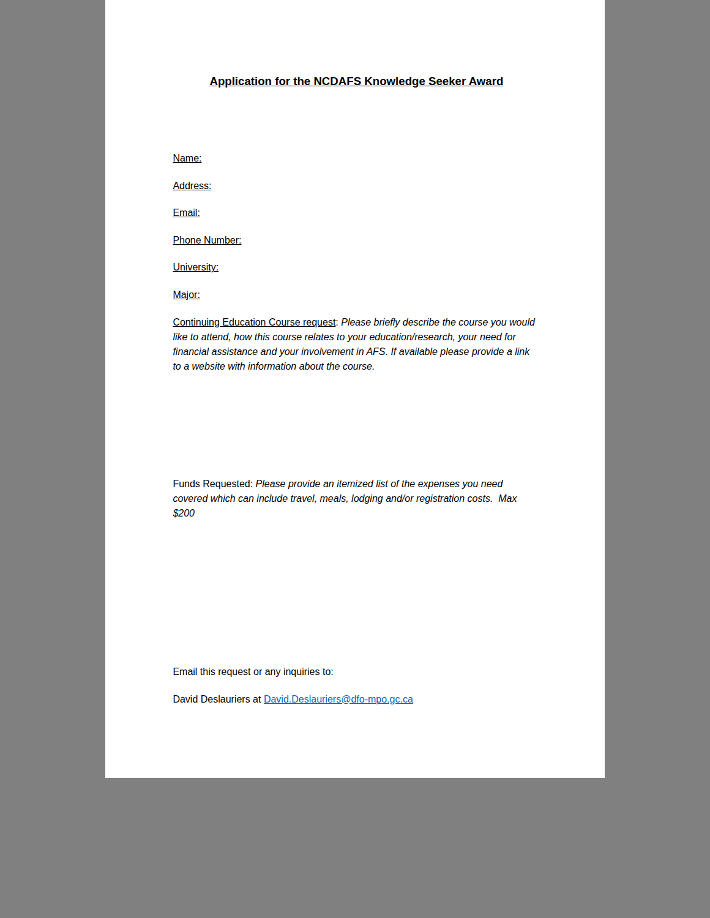Application for the NCDAFS Knowledge Seeker Award
Name:
Address:
Email:
Phone Number:
University:
Major:
Continuing Education Course request: Please briefly describe the course you would like to attend, how this course relates to your education/research, your need for financial assistance and your involvement in AFS. If available please provide a link to a website with information about the course.
Funds Requested: Please provide an itemized list of the expenses you need covered which can include travel, meals, lodging and/or registration costs. Max $200
Email this request or any inquiries to:
David Deslauriers at David.Deslauriers@dfo-mpo.gc.ca